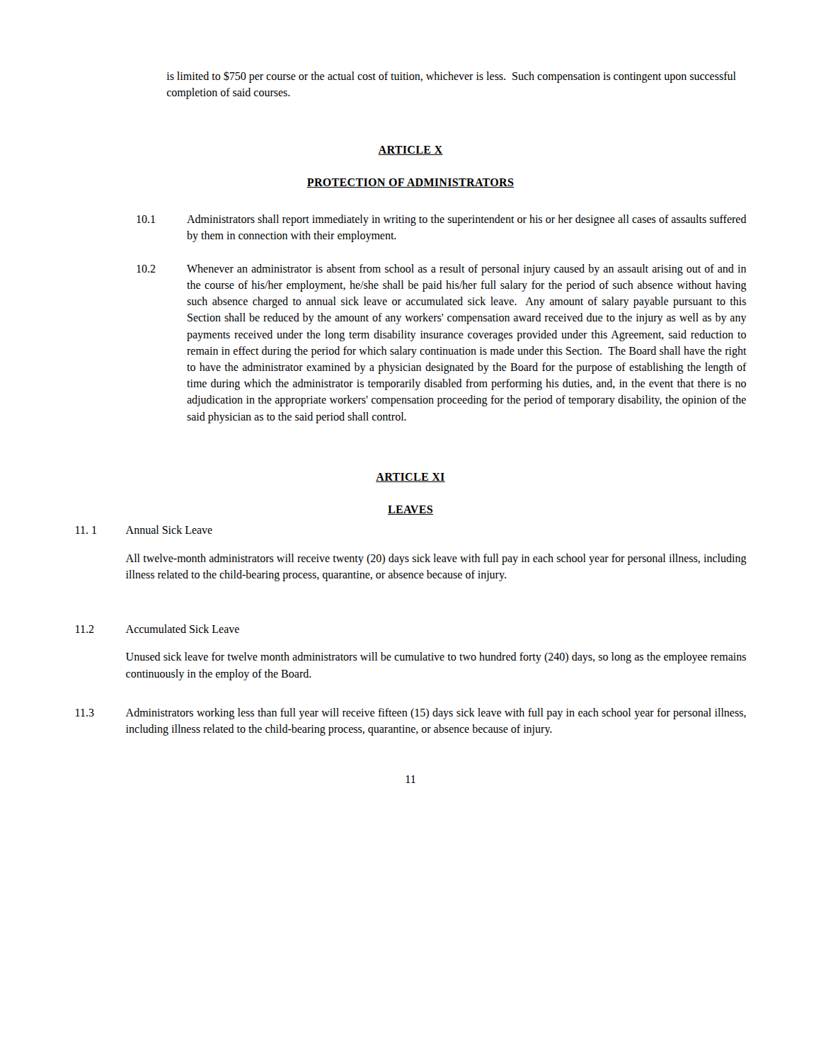is limited to $750 per course or the actual cost of tuition, whichever is less. Such compensation is contingent upon successful completion of said courses.
ARTICLE X
PROTECTION OF ADMINISTRATORS
10.1
Administrators shall report immediately in writing to the superintendent or his or her designee all cases of assaults suffered by them in connection with their employment.
10.2
Whenever an administrator is absent from school as a result of personal injury caused by an assault arising out of and in the course of his/her employment, he/she shall be paid his/her full salary for the period of such absence without having such absence charged to annual sick leave or accumulated sick leave. Any amount of salary payable pursuant to this Section shall be reduced by the amount of any workers' compensation award received due to the injury as well as by any payments received under the long term disability insurance coverages provided under this Agreement, said reduction to remain in effect during the period for which salary continuation is made under this Section. The Board shall have the right to have the administrator examined by a physician designated by the Board for the purpose of establishing the length of time during which the administrator is temporarily disabled from performing his duties, and, in the event that there is no adjudication in the appropriate workers' compensation proceeding for the period of temporary disability, the opinion of the said physician as to the said period shall control.
ARTICLE XI
LEAVES
11. 1
Annual Sick Leave
All twelve-month administrators will receive twenty (20) days sick leave with full pay in each school year for personal illness, including illness related to the child-bearing process, quarantine, or absence because of injury.
11.2
Accumulated Sick Leave
Unused sick leave for twelve month administrators will be cumulative to two hundred forty (240) days, so long as the employee remains continuously in the employ of the Board.
11.3
Administrators working less than full year will receive fifteen (15) days sick leave with full pay in each school year for personal illness, including illness related to the child-bearing process, quarantine, or absence because of injury.
11